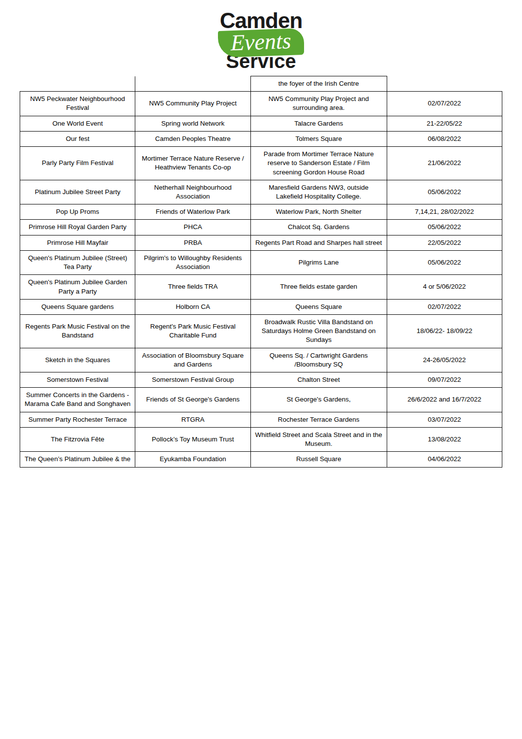Camden
Events
Service
| | | the foyer of the Irish Centre | |
| NW5 Peckwater Neighbourhood Festival | NW5 Community Play Project | NW5 Community Play Project and surrounding area. | 02/07/2022 |
| One World Event | Spring world Network | Talacre Gardens | 21-22/05/22 |
| Our fest | Camden Peoples Theatre | Tolmers Square | 06/08/2022 |
| Parly Party Film Festival | Mortimer Terrace Nature Reserve / Heathview Tenants Co-op | Parade from Mortimer Terrace Nature reserve to Sanderson Estate / Film screening Gordon House Road | 21/06/2022 |
| Platinum Jubilee Street Party | Netherhall Neighbourhood Association | Maresfield Gardens NW3, outside Lakefield Hospitality College. | 05/06/2022 |
| Pop Up Proms | Friends of Waterlow Park | Waterlow Park, North Shelter | 7,14,21, 28/02/2022 |
| Primrose Hill Royal Garden Party | PHCA | Chalcot Sq. Gardens | 05/06/2022 |
| Primrose Hill Mayfair | PRBA | Regents Part Road and Sharpes hall street | 22/05/2022 |
| Queen's Platinum Jubilee (Street) Tea Party | Pilgrim's to Willoughby Residents Association | Pilgrims Lane | 05/06/2022 |
| Queen's Platinum Jubilee Garden Party a Party | Three fields TRA | Three fields estate garden | 4 or 5/06/2022 |
| Queens Square gardens | Holborn CA | Queens Square | 02/07/2022 |
| Regents Park Music Festival on the Bandstand | Regent's Park Music Festival Charitable Fund | Broadwalk Rustic Villa Bandstand on Saturdays Holme Green Bandstand on Sundays | 18/06/22- 18/09/22 |
| Sketch in the Squares | Association of Bloomsbury Square and Gardens | Queens Sq. / Cartwright Gardens /Bloomsbury SQ | 24-26/05/2022 |
| Somerstown Festival | Somerstown Festival Group | Chalton Street | 09/07/2022 |
| Summer Concerts in the Gardens - Marama Cafe Band and Songhaven | Friends of St George's Gardens | St George's Gardens, | 26/6/2022 and 16/7/2022 |
| Summer Party Rochester Terrace | RTGRA | Rochester Terrace Gardens | 03/07/2022 |
| The Fitzrovia Fête | Pollock’s Toy Museum Trust | Whitfield Street and Scala Street and in the Museum. | 13/08/2022 |
| The Queen’s Platinum Jubilee & the | Eyukamba Foundation | Russell Square | 04/06/2022 |